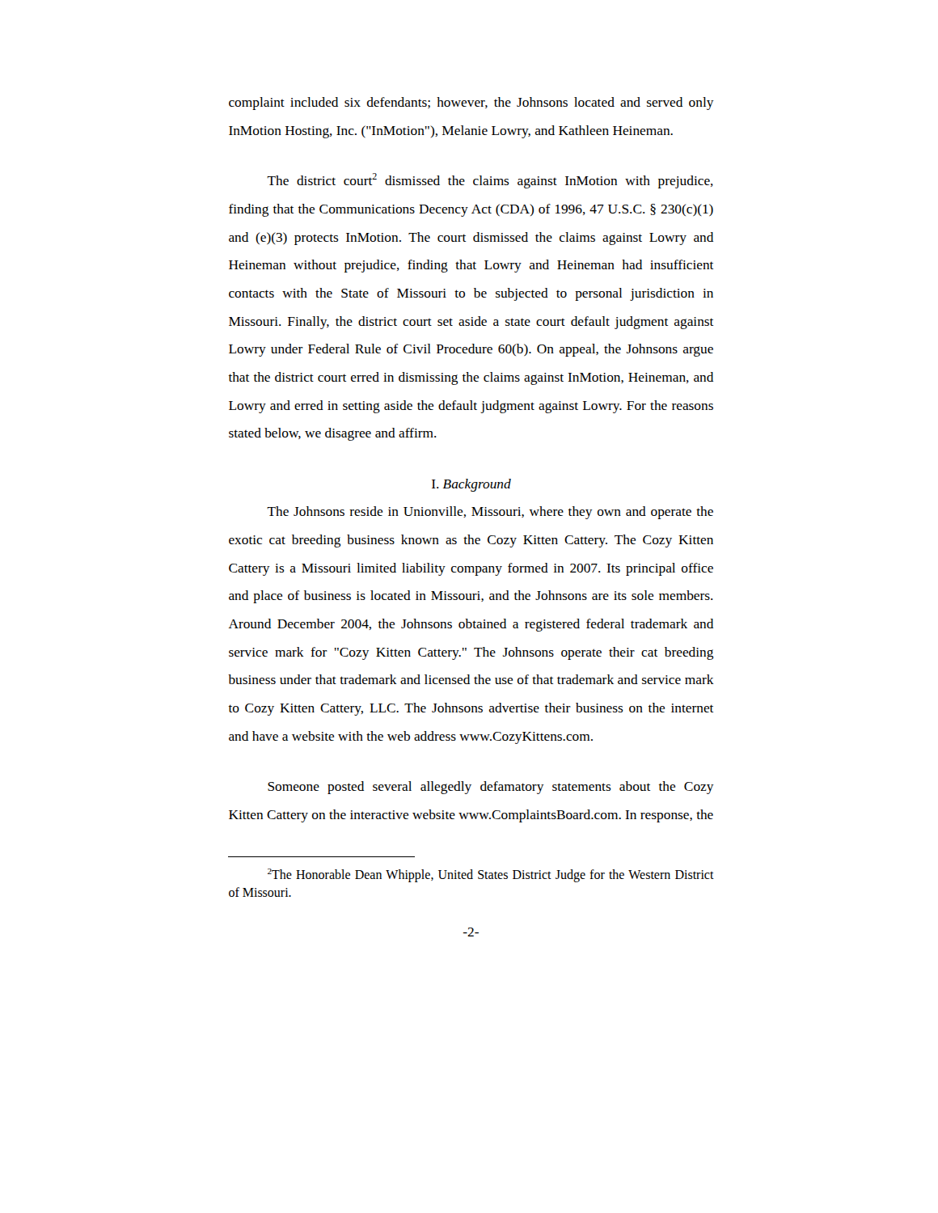complaint included six defendants; however, the Johnsons located and served only InMotion Hosting, Inc. ("InMotion"), Melanie Lowry, and Kathleen Heineman.
The district court2 dismissed the claims against InMotion with prejudice, finding that the Communications Decency Act (CDA) of 1996, 47 U.S.C. § 230(c)(1) and (e)(3) protects InMotion. The court dismissed the claims against Lowry and Heineman without prejudice, finding that Lowry and Heineman had insufficient contacts with the State of Missouri to be subjected to personal jurisdiction in Missouri. Finally, the district court set aside a state court default judgment against Lowry under Federal Rule of Civil Procedure 60(b). On appeal, the Johnsons argue that the district court erred in dismissing the claims against InMotion, Heineman, and Lowry and erred in setting aside the default judgment against Lowry. For the reasons stated below, we disagree and affirm.
I. Background
The Johnsons reside in Unionville, Missouri, where they own and operate the exotic cat breeding business known as the Cozy Kitten Cattery. The Cozy Kitten Cattery is a Missouri limited liability company formed in 2007. Its principal office and place of business is located in Missouri, and the Johnsons are its sole members. Around December 2004, the Johnsons obtained a registered federal trademark and service mark for "Cozy Kitten Cattery." The Johnsons operate their cat breeding business under that trademark and licensed the use of that trademark and service mark to Cozy Kitten Cattery, LLC. The Johnsons advertise their business on the internet and have a website with the web address www.CozyKittens.com.
Someone posted several allegedly defamatory statements about the Cozy Kitten Cattery on the interactive website www.ComplaintsBoard.com. In response, the
2The Honorable Dean Whipple, United States District Judge for the Western District of Missouri.
-2-